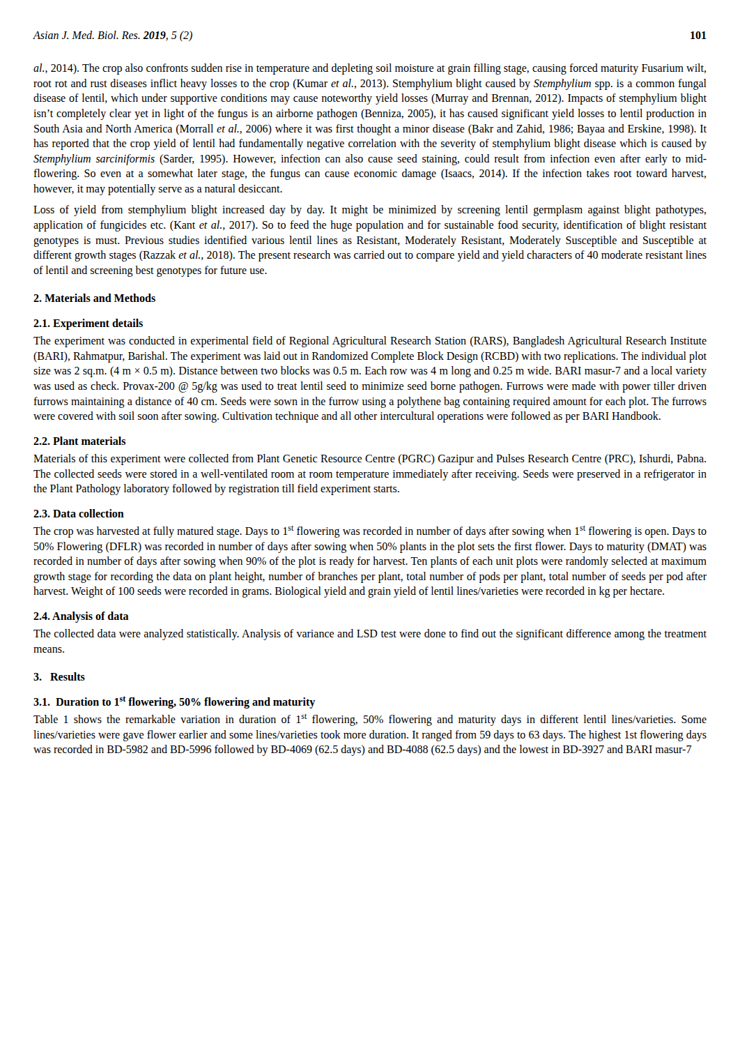Asian J. Med. Biol. Res. 2019, 5 (2) 101
al., 2014). The crop also confronts sudden rise in temperature and depleting soil moisture at grain filling stage, causing forced maturity Fusarium wilt, root rot and rust diseases inflict heavy losses to the crop (Kumar et al., 2013). Stemphylium blight caused by Stemphylium spp. is a common fungal disease of lentil, which under supportive conditions may cause noteworthy yield losses (Murray and Brennan, 2012). Impacts of stemphylium blight isn’t completely clear yet in light of the fungus is an airborne pathogen (Benniza, 2005), it has caused significant yield losses to lentil production in South Asia and North America (Morrall et al., 2006) where it was first thought a minor disease (Bakr and Zahid, 1986; Bayaa and Erskine, 1998). It has reported that the crop yield of lentil had fundamentally negative correlation with the severity of stemphylium blight disease which is caused by Stemphylium sarciniformis (Sarder, 1995). However, infection can also cause seed staining, could result from infection even after early to mid-flowering. So even at a somewhat later stage, the fungus can cause economic damage (Isaacs, 2014). If the infection takes root toward harvest, however, it may potentially serve as a natural desiccant.
Loss of yield from stemphylium blight increased day by day. It might be minimized by screening lentil germplasm against blight pathotypes, application of fungicides etc. (Kant et al., 2017). So to feed the huge population and for sustainable food security, identification of blight resistant genotypes is must. Previous studies identified various lentil lines as Resistant, Moderately Resistant, Moderately Susceptible and Susceptible at different growth stages (Razzak et al., 2018). The present research was carried out to compare yield and yield characters of 40 moderate resistant lines of lentil and screening best genotypes for future use.
2. Materials and Methods
2.1. Experiment details
The experiment was conducted in experimental field of Regional Agricultural Research Station (RARS), Bangladesh Agricultural Research Institute (BARI), Rahmatpur, Barishal. The experiment was laid out in Randomized Complete Block Design (RCBD) with two replications. The individual plot size was 2 sq.m. (4 m × 0.5 m). Distance between two blocks was 0.5 m. Each row was 4 m long and 0.25 m wide. BARI masur-7 and a local variety was used as check. Provax-200 @ 5g/kg was used to treat lentil seed to minimize seed borne pathogen. Furrows were made with power tiller driven furrows maintaining a distance of 40 cm. Seeds were sown in the furrow using a polythene bag containing required amount for each plot. The furrows were covered with soil soon after sowing. Cultivation technique and all other intercultural operations were followed as per BARI Handbook.
2.2. Plant materials
Materials of this experiment were collected from Plant Genetic Resource Centre (PGRC) Gazipur and Pulses Research Centre (PRC), Ishurdi, Pabna. The collected seeds were stored in a well-ventilated room at room temperature immediately after receiving. Seeds were preserved in a refrigerator in the Plant Pathology laboratory followed by registration till field experiment starts.
2.3. Data collection
The crop was harvested at fully matured stage. Days to 1st flowering was recorded in number of days after sowing when 1st flowering is open. Days to 50% Flowering (DFLR) was recorded in number of days after sowing when 50% plants in the plot sets the first flower. Days to maturity (DMAT) was recorded in number of days after sowing when 90% of the plot is ready for harvest. Ten plants of each unit plots were randomly selected at maximum growth stage for recording the data on plant height, number of branches per plant, total number of pods per plant, total number of seeds per pod after harvest. Weight of 100 seeds were recorded in grams. Biological yield and grain yield of lentil lines/varieties were recorded in kg per hectare.
2.4. Analysis of data
The collected data were analyzed statistically. Analysis of variance and LSD test were done to find out the significant difference among the treatment means.
3. Results
3.1. Duration to 1st flowering, 50% flowering and maturity
Table 1 shows the remarkable variation in duration of 1st flowering, 50% flowering and maturity days in different lentil lines/varieties. Some lines/varieties were gave flower earlier and some lines/varieties took more duration. It ranged from 59 days to 63 days. The highest 1st flowering days was recorded in BD-5982 and BD-5996 followed by BD-4069 (62.5 days) and BD-4088 (62.5 days) and the lowest in BD-3927 and BARI masur-7